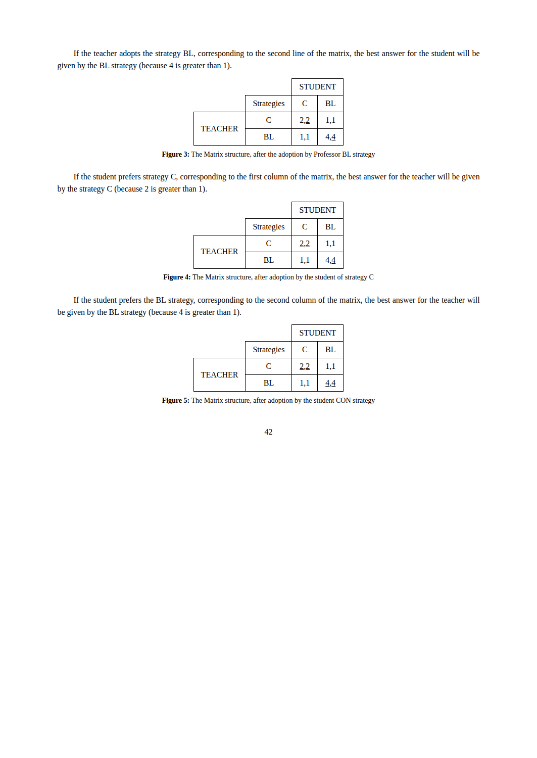If the teacher adopts the strategy BL, corresponding to the second line of the matrix, the best answer for the student will be given by the BL strategy (because 4 is greater than 1).
| | | STUDENT |
| | Strategies | C | BL |
| TEACHER | C | 2, 2 | 1,1 |
| BL | 1,1 | 4, 4 |
Figure 3: The Matrix structure, after the adoption by Professor BL strategy
If the student prefers strategy C, corresponding to the first column of the matrix, the best answer for the teacher will be given by the strategy C (because 2 is greater than 1).
| | | STUDENT |
| | Strategies | C | BL |
| TEACHER | C | 2 , 2 | 1,1 |
| BL | 1,1 | 4, 4 |
Figure 4: The Matrix structure, after adoption by the student of strategy C
If the student prefers the BL strategy, corresponding to the second column of the matrix, the best answer for the teacher will be given by the BL strategy (because 4 is greater than 1).
| | | STUDENT |
| | Strategies | C | BL |
| TEACHER | C | 2 , 2 | 1,1 |
| BL | 1,1 | 4 , 4 |
Figure 5: The Matrix structure, after adoption by the student CON strategy
42